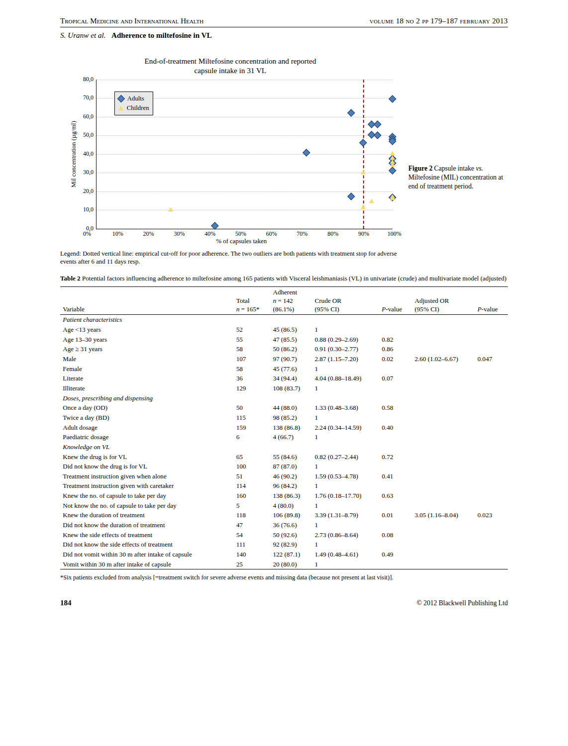Tropical Medicine and International Health volume 18 no 2 pp 179–187 february 2013
S. Uranw et al. Adherence to miltefosine in VL
End-of-treatment Miltefosine concentration and reported
capsule intake in 31 VL
Mil concentration (µg/ml)
80,0 70,0 60,0 50,0 40,0 30,0 20,0 10,0 0,0
Adults
Children
0% 10% 20% 30% 40% 50% 60% 70% 80% 90% 100%
% of capsules taken
Legend: Dotted vertical line: empirical cut-off for poor adherence. The two outliers are both patients with treatment stop for adverse events after 6 and 11 days resp.
Figure 2 Capsule intake vs. Miltefosine (MIL) concentration at end of treatment period.
Table 2 Potential factors influencing adherence to miltefosine among 165 patients with Visceral leishmaniasis (VL) in univariate (crude) and multivariate model (adjusted)
| Variable | Total n = 165* | Adherent n = 142 (86.1%) | Crude OR (95% CI) | P -value | Adjusted OR (95% CI) | P -value |
| --- | --- | --- | --- | --- | --- | --- |
| Patient characteristics |
| Age <13 years | 52 | 45 (86.5) | 1 | | | |
| Age 13–30 years | 55 | 47 (85.5) | 0.88 (0.29–2.69) | 0.82 | | |
| Age ≥ 31 years | 58 | 50 (86.2) | 0.91 (0.30–2.77) | 0.86 | | |
| Male | 107 | 97 (90.7) | 2.87 (1.15–7.20) | 0.02 | 2.60 (1.02–6.67) | 0.047 |
| Female | 58 | 45 (77.6) | 1 | | | |
| Literate | 36 | 34 (94.4) | 4.04 (0.88–18.49) | 0.07 | | |
| Illiterate | 129 | 108 (83.7) | 1 | | | |
| Doses, prescribing and dispensing |
| Once a day (OD) | 50 | 44 (88.0) | 1.33 (0.48–3.68) | 0.58 | | |
| Twice a day (BD) | 115 | 98 (85.2) | 1 | | | |
| Adult dosage | 159 | 138 (86.8) | 2.24 (0.34–14.59) | 0.40 | | |
| Paediatric dosage | 6 | 4 (66.7) | 1 | | | |
| Knowledge on VL |
| Knew the drug is for VL | 65 | 55 (84.6) | 0.82 (0.27–2.44) | 0.72 | | |
| Did not know the drug is for VL | 100 | 87 (87.0) | 1 | | | |
| Treatment instruction given when alone | 51 | 46 (90.2) | 1.59 (0.53–4.78) | 0.41 | | |
| Treatment instruction given with caretaker | 114 | 96 (84.2) | 1 | | | |
| Knew the no. of capsule to take per day | 160 | 138 (86.3) | 1.76 (0.18–17.70) | 0.63 | | |
| Not know the no. of capsule to take per day | 5 | 4 (80.0) | 1 | | | |
| Knew the duration of treatment | 118 | 106 (89.8) | 3.39 (1.31–8.79) | 0.01 | 3.05 (1.16–8.04) | 0.023 |
| Did not know the duration of treatment | 47 | 36 (76.6) | 1 | | | |
| Knew the side effects of treatment | 54 | 50 (92.6) | 2.73 (0.86–8.64) | 0.08 | | |
| Did not know the side effects of treatment | 111 | 92 (82.9) | 1 | | | |
| Did not vomit within 30 m after intake of capsule | 140 | 122 (87.1) | 1.49 (0.48–4.61) | 0.49 | | |
| Vomit within 30 m after intake of capsule | 25 | 20 (80.0) | 1 | | | |
*Six patients excluded from analysis [=treatment switch for severe adverse events and missing data (because not present at last visit)].
184 © 2012 Blackwell Publishing Ltd